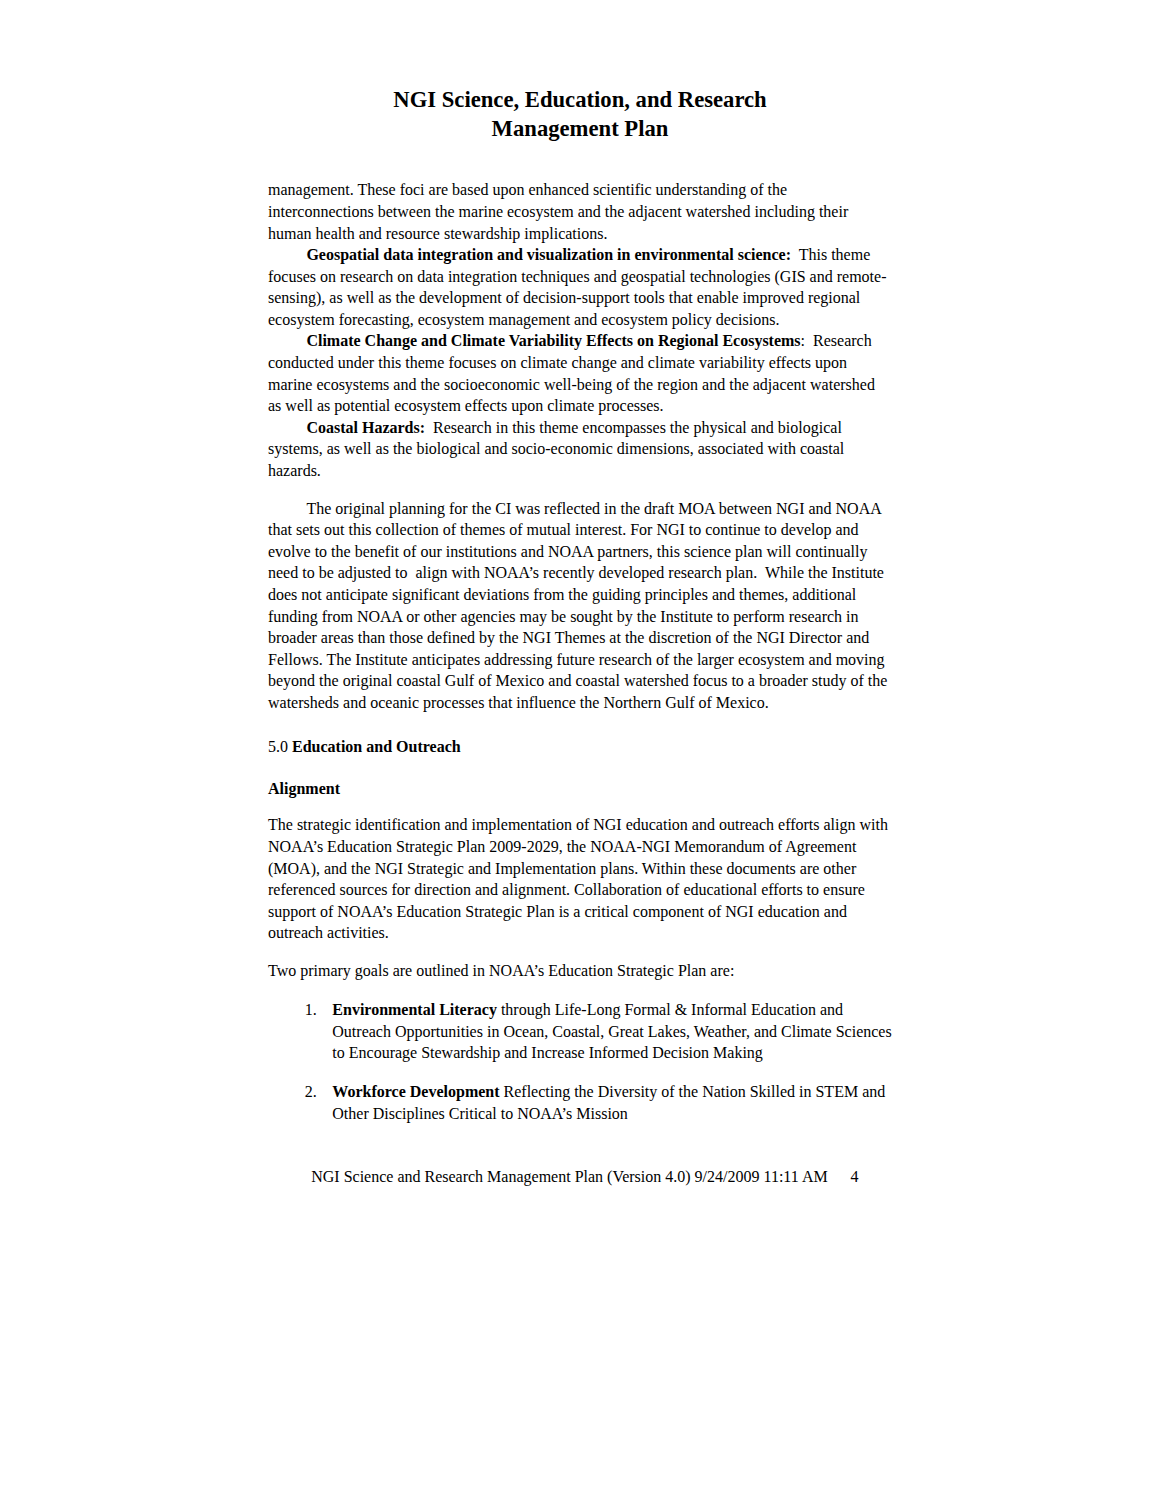NGI Science, Education, and Research
Management Plan
management. These foci are based upon enhanced scientific understanding of the interconnections between the marine ecosystem and the adjacent watershed including their human health and resource stewardship implications.
Geospatial data integration and visualization in environmental science: This theme focuses on research on data integration techniques and geospatial technologies (GIS and remote-sensing), as well as the development of decision-support tools that enable improved regional ecosystem forecasting, ecosystem management and ecosystem policy decisions.
Climate Change and Climate Variability Effects on Regional Ecosystems: Research conducted under this theme focuses on climate change and climate variability effects upon marine ecosystems and the socioeconomic well-being of the region and the adjacent watershed as well as potential ecosystem effects upon climate processes.
Coastal Hazards: Research in this theme encompasses the physical and biological systems, as well as the biological and socio-economic dimensions, associated with coastal hazards.
The original planning for the CI was reflected in the draft MOA between NGI and NOAA that sets out this collection of themes of mutual interest. For NGI to continue to develop and evolve to the benefit of our institutions and NOAA partners, this science plan will continually need to be adjusted to align with NOAA’s recently developed research plan. While the Institute does not anticipate significant deviations from the guiding principles and themes, additional funding from NOAA or other agencies may be sought by the Institute to perform research in broader areas than those defined by the NGI Themes at the discretion of the NGI Director and Fellows. The Institute anticipates addressing future research of the larger ecosystem and moving beyond the original coastal Gulf of Mexico and coastal watershed focus to a broader study of the watersheds and oceanic processes that influence the Northern Gulf of Mexico.
5.0 Education and Outreach
Alignment
The strategic identification and implementation of NGI education and outreach efforts align with NOAA’s Education Strategic Plan 2009-2029, the NOAA-NGI Memorandum of Agreement (MOA), and the NGI Strategic and Implementation plans. Within these documents are other referenced sources for direction and alignment. Collaboration of educational efforts to ensure support of NOAA’s Education Strategic Plan is a critical component of NGI education and outreach activities.
Two primary goals are outlined in NOAA’s Education Strategic Plan are:
Environmental Literacy through Life-Long Formal & Informal Education and Outreach Opportunities in Ocean, Coastal, Great Lakes, Weather, and Climate Sciences to Encourage Stewardship and Increase Informed Decision Making
Workforce Development Reflecting the Diversity of the Nation Skilled in STEM and Other Disciplines Critical to NOAA’s Mission
NGI Science and Research Management Plan (Version 4.0) 9/24/2009 11:11 AM 4